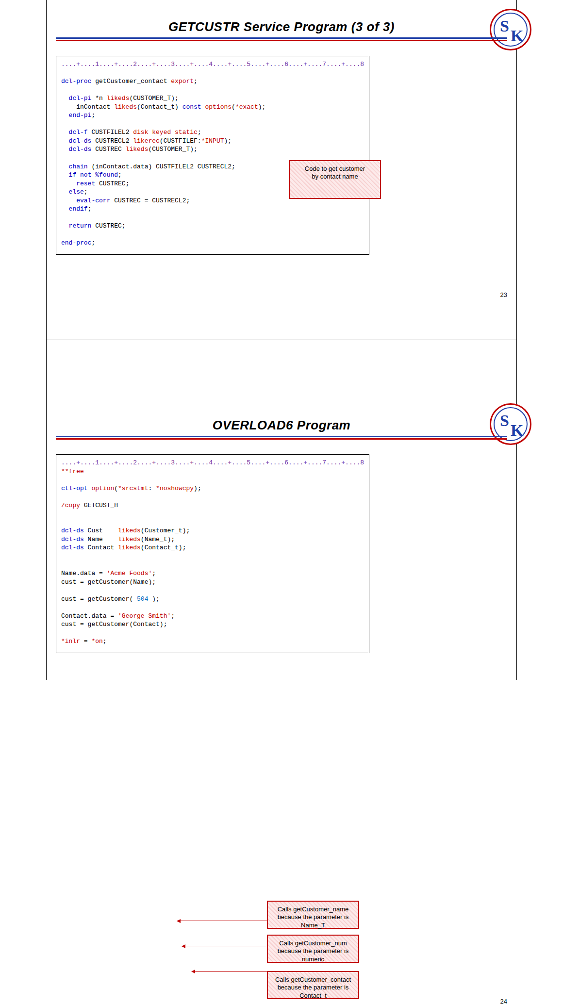SK
GETCUSTR Service Program (3 of 3)
....+....1....+....2....+....3....+....4....+....5....+....6....+....7....+....8 dcl-proc getCustomer_contact export; dcl-pi *n likeds(CUSTOMER_T); inContact likeds(Contact_t) const options(*exact); end-pi; dcl-f CUSTFILEL2 disk keyed static; dcl-ds CUSTRECL2 likerec(CUSTFILEF:*INPUT); dcl-ds CUSTREC likeds(CUSTOMER_T); chain (inContact.data) CUSTFILEL2 CUSTRECL2; if not %found; reset CUSTREC; else; eval-corr CUSTREC = CUSTRECL2; endif; return CUSTREC; end-proc;
Code to get customer
by contact name
23
SK
OVERLOAD6 Program
....+....1....+....2....+....3....+....4....+....5....+....6....+....7....+....8 **free ctl-opt option(*srcstmt: *noshowcpy); /copy GETCUST_H dcl-ds Cust likeds(Customer_t); dcl-ds Name likeds(Name_t); dcl-ds Contact likeds(Contact_t); Name.data = 'Acme Foods'; cust = getCustomer(Name); cust = getCustomer( 504 ); Contact.data = 'George Smith'; cust = getCustomer(Contact); *inlr = *on;
Calls getCustomer_name
because the parameter is
Name_T
Calls getCustomer_num
because the parameter is
numeric
Calls getCustomer_contact
because the parameter is
Contact_t
24